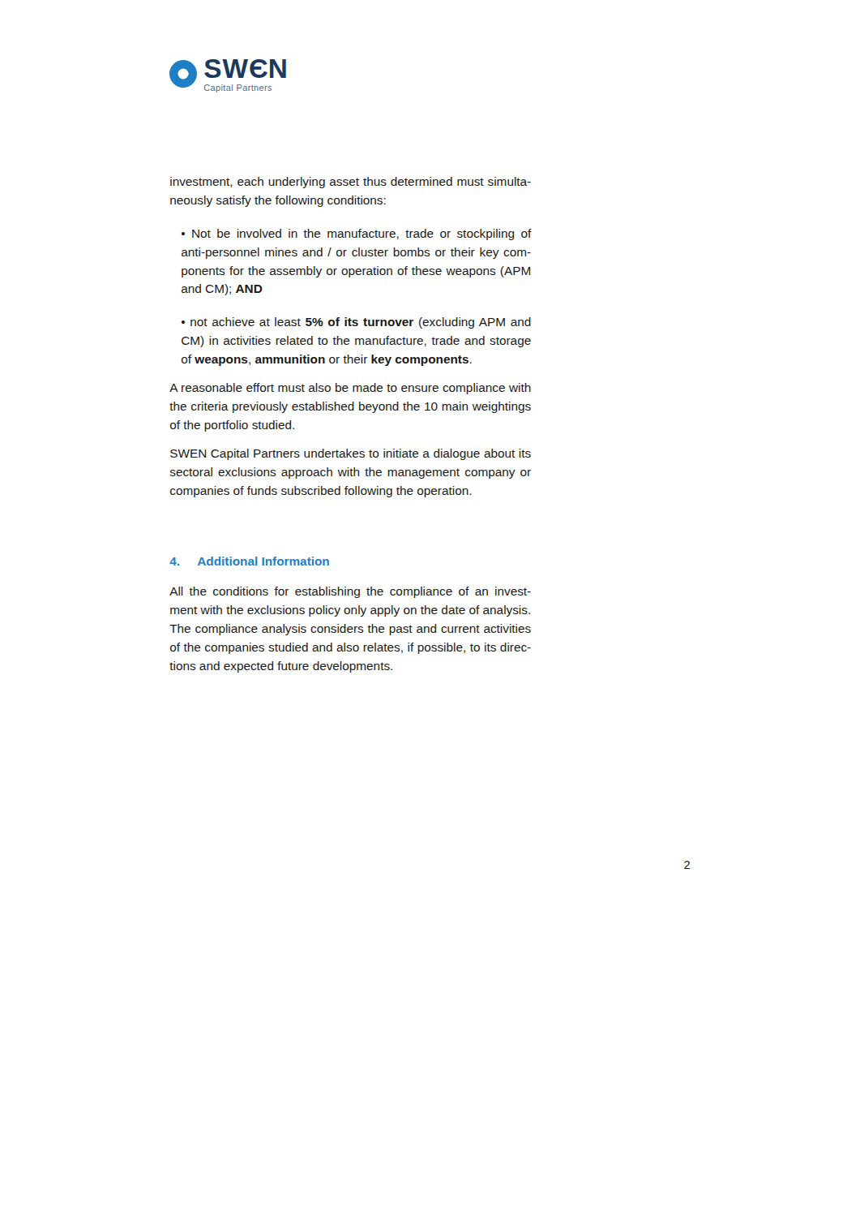SWЄN
Capital Partners
investment, each underlying asset thus determined must simultaneously satisfy the following conditions:
• Not be involved in the manufacture, trade or stockpiling of anti-personnel mines and / or cluster bombs or their key components for the assembly or operation of these weapons (APM and CM); AND
• not achieve at least 5% of its turnover (excluding APM and CM) in activities related to the manufacture, trade and storage of weapons, ammunition or their key components.
A reasonable effort must also be made to ensure compliance with the criteria previously established beyond the 10 main weightings of the portfolio studied.
SWEN Capital Partners undertakes to initiate a dialogue about its sectoral exclusions approach with the management company or companies of funds subscribed following the operation.
4. Additional Information
All the conditions for establishing the compliance of an investment with the exclusions policy only apply on the date of analysis. The compliance analysis considers the past and current activities of the companies studied and also relates, if possible, to its directions and expected future developments.
2